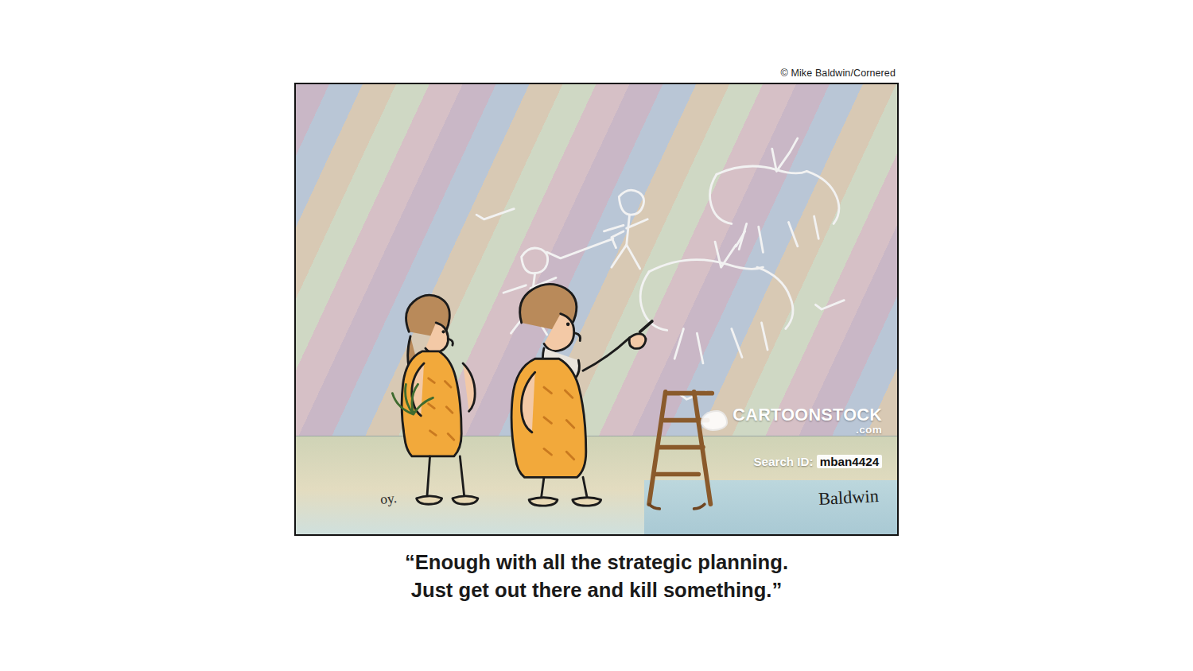© Mike Baldwin/Cornered
CARTOONSTOCK .com
Search ID: mban4424
Baldwin
oy.
“Enough with all the strategic planning. Just get out there and kill something.”